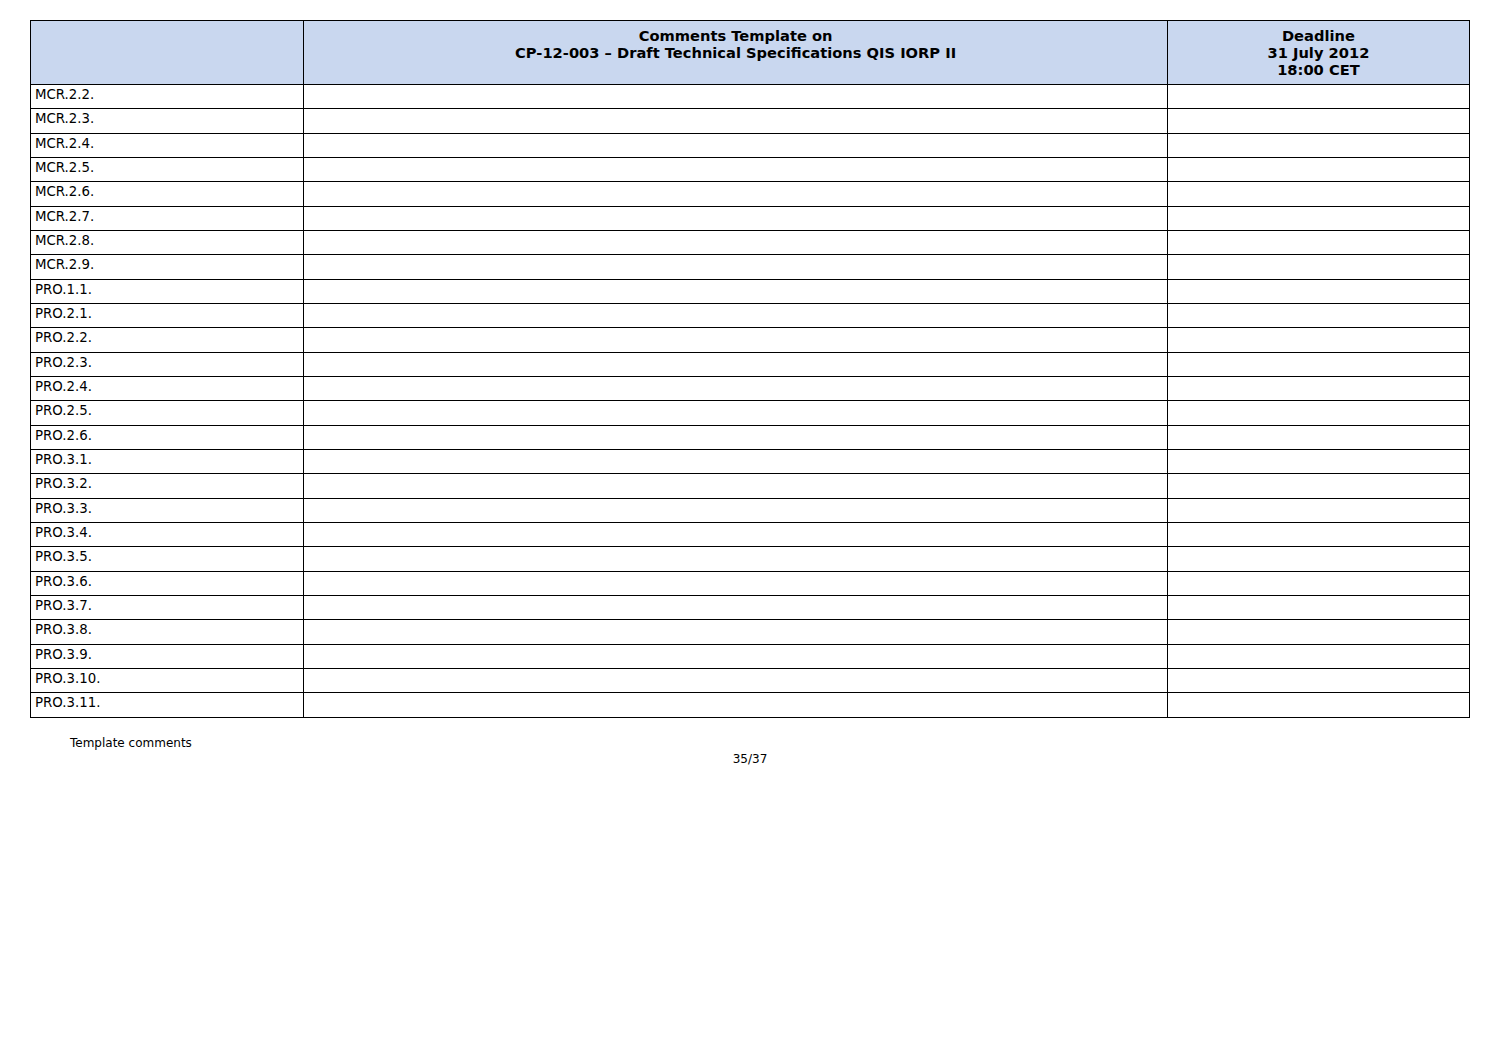| | Comments Template on CP-12-003 – Draft Technical Specifications QIS IORP II | Deadline 31 July 2012 18:00 CET |
| --- | --- | --- |
| MCR.2.2. | | |
| MCR.2.3. | | |
| MCR.2.4. | | |
| MCR.2.5. | | |
| MCR.2.6. | | |
| MCR.2.7. | | |
| MCR.2.8. | | |
| MCR.2.9. | | |
| PRO.1.1. | | |
| PRO.2.1. | | |
| PRO.2.2. | | |
| PRO.2.3. | | |
| PRO.2.4. | | |
| PRO.2.5. | | |
| PRO.2.6. | | |
| PRO.3.1. | | |
| PRO.3.2. | | |
| PRO.3.3. | | |
| PRO.3.4. | | |
| PRO.3.5. | | |
| PRO.3.6. | | |
| PRO.3.7. | | |
| PRO.3.8. | | |
| PRO.3.9. | | |
| PRO.3.10. | | |
| PRO.3.11. | | |
Template comments
35/37